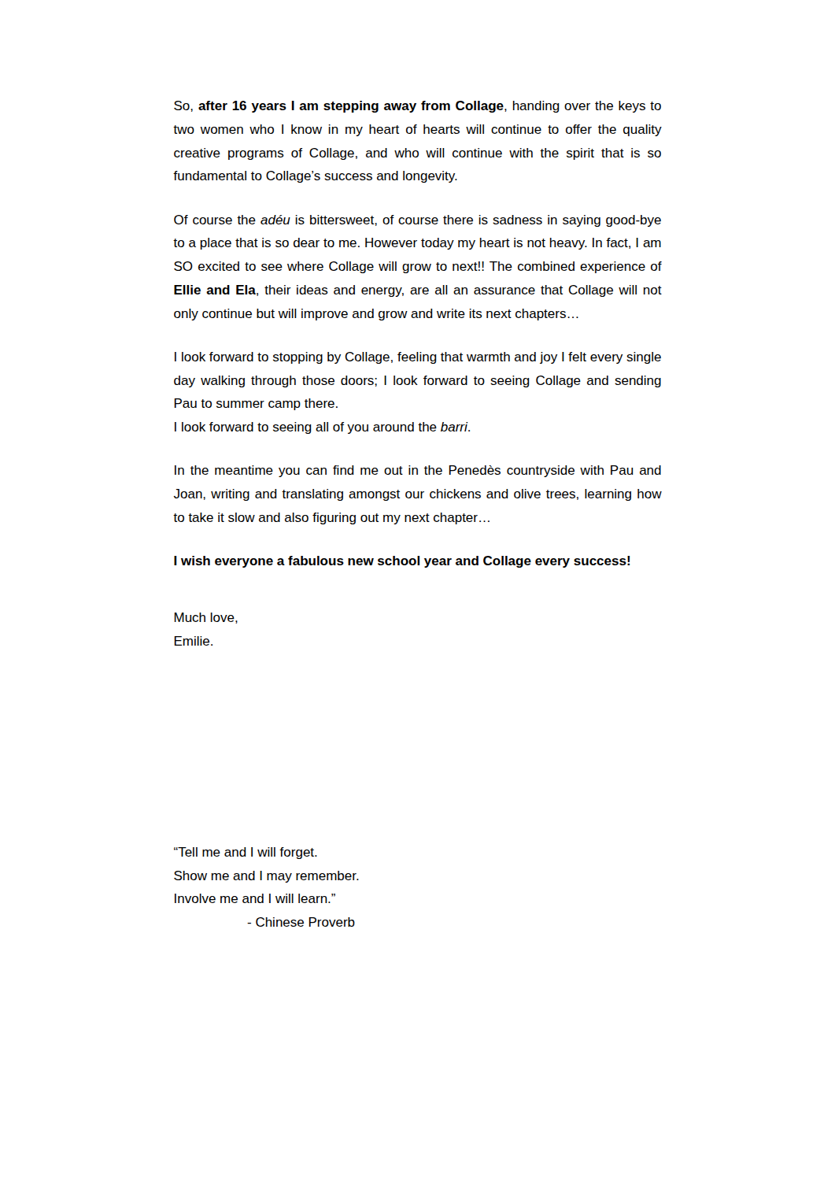So, after 16 years I am stepping away from Collage, handing over the keys to two women who I know in my heart of hearts will continue to offer the quality creative programs of Collage, and who will continue with the spirit that is so fundamental to Collage’s success and longevity.
Of course the adéu is bittersweet, of course there is sadness in saying good-bye to a place that is so dear to me. However today my heart is not heavy. In fact, I am SO excited to see where Collage will grow to next!! The combined experience of Ellie and Ela, their ideas and energy, are all an assurance that Collage will not only continue but will improve and grow and write its next chapters…
I look forward to stopping by Collage, feeling that warmth and joy I felt every single day walking through those doors; I look forward to seeing Collage and sending Pau to summer camp there.
I look forward to seeing all of you around the barri.
In the meantime you can find me out in the Penedès countryside with Pau and Joan, writing and translating amongst our chickens and olive trees, learning how to take it slow and also figuring out my next chapter…
I wish everyone a fabulous new school year and Collage every success!
Much love,
Emilie.
“Tell me and I will forget.
Show me and I may remember.
Involve me and I will learn.”
- Chinese Proverb